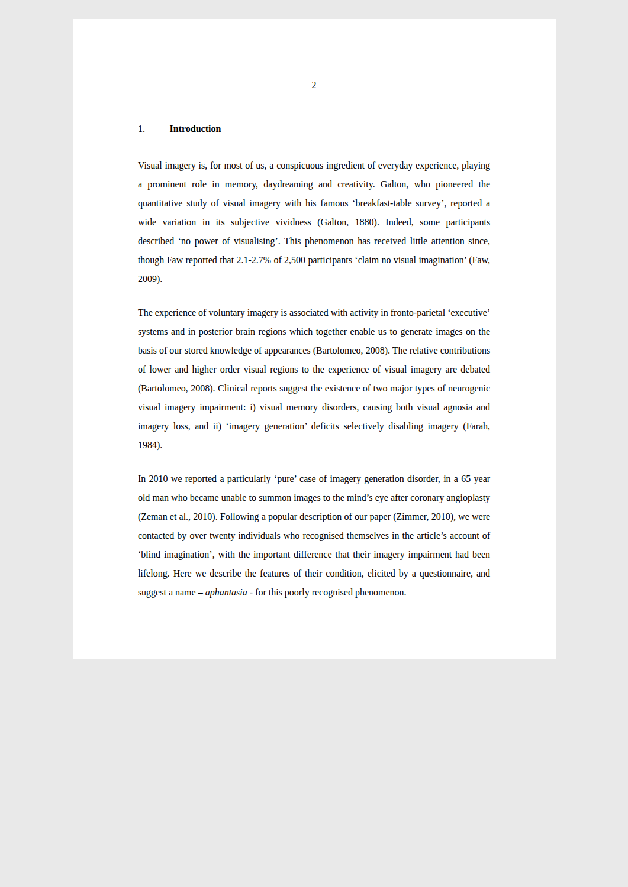2
1. Introduction
Visual imagery is, for most of us, a conspicuous ingredient of everyday experience, playing a prominent role in memory, daydreaming and creativity. Galton, who pioneered the quantitative study of visual imagery with his famous ‘breakfast-table survey’, reported a wide variation in its subjective vividness (Galton, 1880). Indeed, some participants described ‘no power of visualising’. This phenomenon has received little attention since, though Faw reported that 2.1-2.7% of 2,500 participants ‘claim no visual imagination’ (Faw, 2009).
The experience of voluntary imagery is associated with activity in fronto-parietal ‘executive’ systems and in posterior brain regions which together enable us to generate images on the basis of our stored knowledge of appearances (Bartolomeo, 2008). The relative contributions of lower and higher order visual regions to the experience of visual imagery are debated (Bartolomeo, 2008). Clinical reports suggest the existence of two major types of neurogenic visual imagery impairment: i) visual memory disorders, causing both visual agnosia and imagery loss, and ii) ‘imagery generation’ deficits selectively disabling imagery (Farah, 1984).
In 2010 we reported a particularly ‘pure’ case of imagery generation disorder, in a 65 year old man who became unable to summon images to the mind’s eye after coronary angioplasty (Zeman et al., 2010). Following a popular description of our paper (Zimmer, 2010), we were contacted by over twenty individuals who recognised themselves in the article’s account of ‘blind imagination’, with the important difference that their imagery impairment had been lifelong. Here we describe the features of their condition, elicited by a questionnaire, and suggest a name – aphantasia - for this poorly recognised phenomenon.